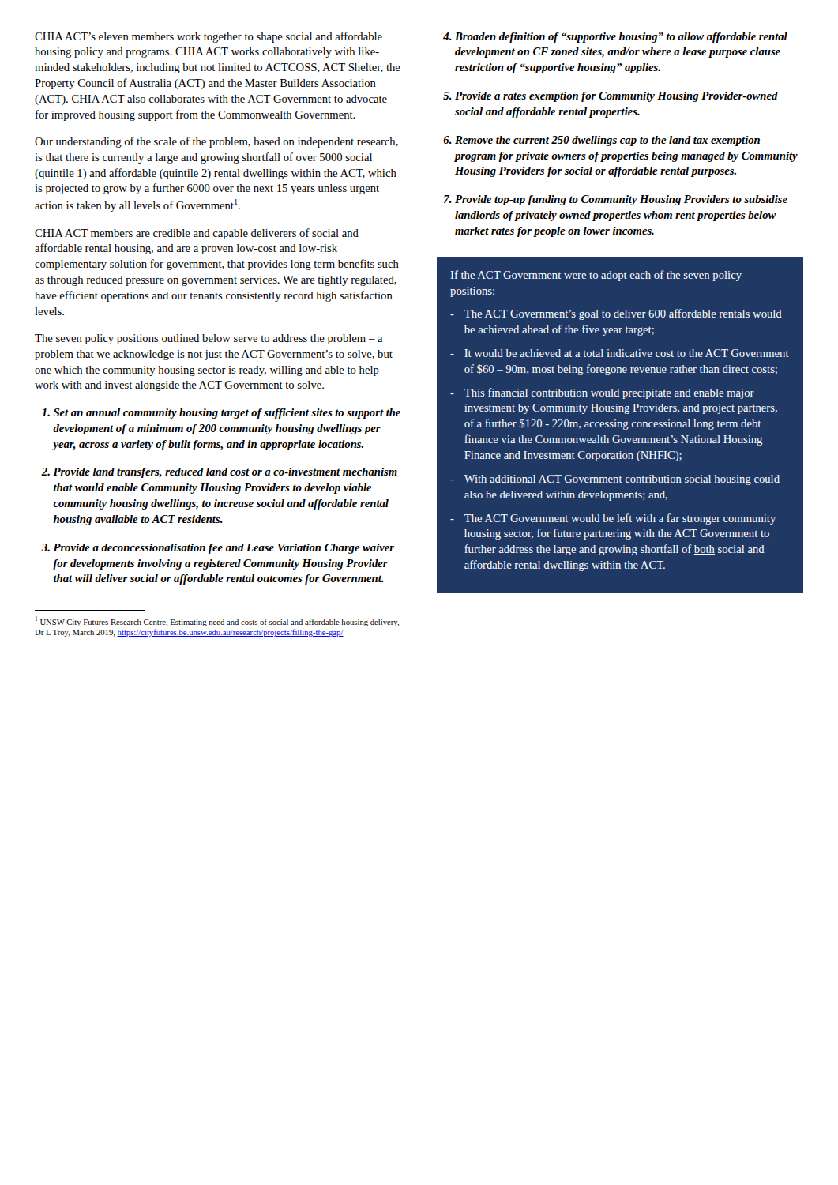CHIA ACT’s eleven members work together to shape social and affordable housing policy and programs. CHIA ACT works collaboratively with like-minded stakeholders, including but not limited to ACTCOSS, ACT Shelter, the Property Council of Australia (ACT) and the Master Builders Association (ACT). CHIA ACT also collaborates with the ACT Government to advocate for improved housing support from the Commonwealth Government.
Our understanding of the scale of the problem, based on independent research, is that there is currently a large and growing shortfall of over 5000 social (quintile 1) and affordable (quintile 2) rental dwellings within the ACT, which is projected to grow by a further 6000 over the next 15 years unless urgent action is taken by all levels of Government1.
CHIA ACT members are credible and capable deliverers of social and affordable rental housing, and are a proven low-cost and low-risk complementary solution for government, that provides long term benefits such as through reduced pressure on government services. We are tightly regulated, have efficient operations and our tenants consistently record high satisfaction levels.
The seven policy positions outlined below serve to address the problem – a problem that we acknowledge is not just the ACT Government’s to solve, but one which the community housing sector is ready, willing and able to help work with and invest alongside the ACT Government to solve.
Set an annual community housing target of sufficient sites to support the development of a minimum of 200 community housing dwellings per year, across a variety of built forms, and in appropriate locations.
Provide land transfers, reduced land cost or a co-investment mechanism that would enable Community Housing Providers to develop viable community housing dwellings, to increase social and affordable rental housing available to ACT residents.
Provide a deconcessionalisation fee and Lease Variation Charge waiver for developments involving a registered Community Housing Provider that will deliver social or affordable rental outcomes for Government.
1 UNSW City Futures Research Centre, Estimating need and costs of social and affordable housing delivery, Dr L Troy, March 2019, https://cityfutures.be.unsw.edu.au/research/projects/filling-the-gap/
Broaden definition of “supportive housing” to allow affordable rental development on CF zoned sites, and/or where a lease purpose clause restriction of “supportive housing” applies.
Provide a rates exemption for Community Housing Provider-owned social and affordable rental properties.
Remove the current 250 dwellings cap to the land tax exemption program for private owners of properties being managed by Community Housing Providers for social or affordable rental purposes.
Provide top-up funding to Community Housing Providers to subsidise landlords of privately owned properties whom rent properties below market rates for people on lower incomes.
If the ACT Government were to adopt each of the seven policy positions:
The ACT Government’s goal to deliver 600 affordable rentals would be achieved ahead of the five year target;
It would be achieved at a total indicative cost to the ACT Government of $60 – 90m, most being foregone revenue rather than direct costs;
This financial contribution would precipitate and enable major investment by Community Housing Providers, and project partners, of a further $120 - 220m, accessing concessional long term debt finance via the Commonwealth Government’s National Housing Finance and Investment Corporation (NHFIC);
With additional ACT Government contribution social housing could also be delivered within developments; and,
The ACT Government would be left with a far stronger community housing sector, for future partnering with the ACT Government to further address the large and growing shortfall of both social and affordable rental dwellings within the ACT.